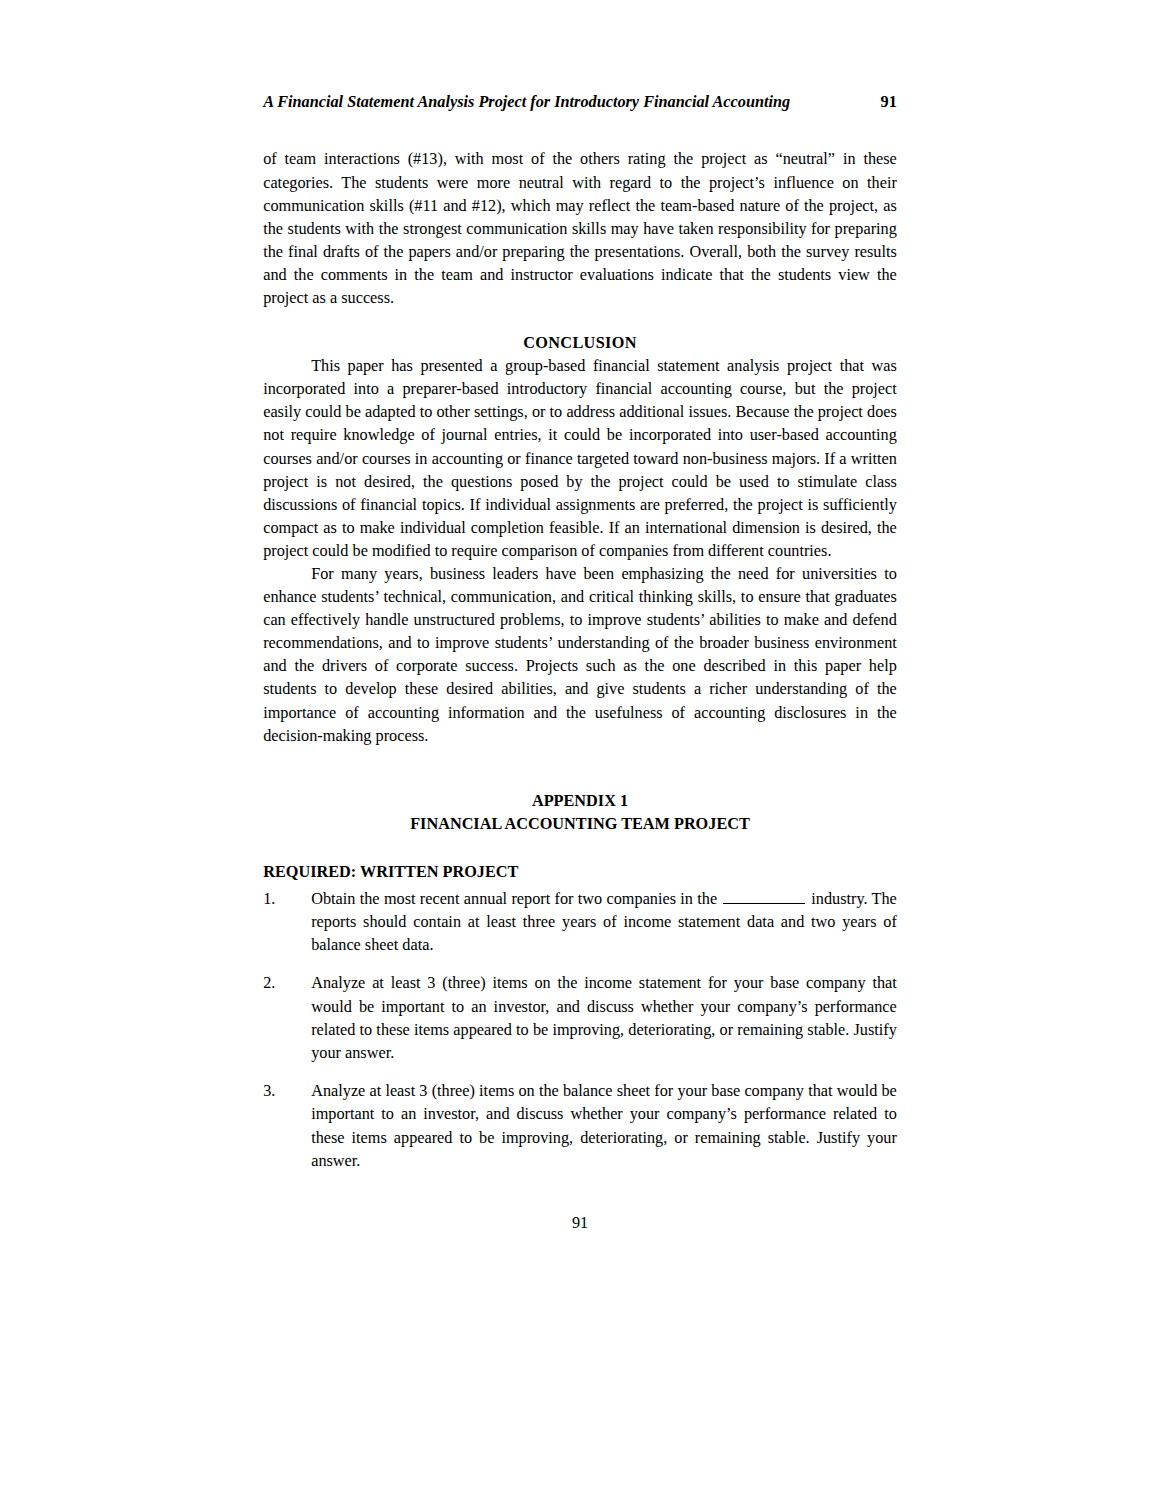A Financial Statement Analysis Project for Introductory Financial Accounting 91
of team interactions (#13), with most of the others rating the project as “neutral” in these categories. The students were more neutral with regard to the project’s influence on their communication skills (#11 and #12), which may reflect the team-based nature of the project, as the students with the strongest communication skills may have taken responsibility for preparing the final drafts of the papers and/or preparing the presentations. Overall, both the survey results and the comments in the team and instructor evaluations indicate that the students view the project as a success.
CONCLUSION
This paper has presented a group-based financial statement analysis project that was incorporated into a preparer-based introductory financial accounting course, but the project easily could be adapted to other settings, or to address additional issues. Because the project does not require knowledge of journal entries, it could be incorporated into user-based accounting courses and/or courses in accounting or finance targeted toward non-business majors. If a written project is not desired, the questions posed by the project could be used to stimulate class discussions of financial topics. If individual assignments are preferred, the project is sufficiently compact as to make individual completion feasible. If an international dimension is desired, the project could be modified to require comparison of companies from different countries.
For many years, business leaders have been emphasizing the need for universities to enhance students’ technical, communication, and critical thinking skills, to ensure that graduates can effectively handle unstructured problems, to improve students’ abilities to make and defend recommendations, and to improve students’ understanding of the broader business environment and the drivers of corporate success. Projects such as the one described in this paper help students to develop these desired abilities, and give students a richer understanding of the importance of accounting information and the usefulness of accounting disclosures in the decision-making process.
APPENDIX 1
FINANCIAL ACCOUNTING TEAM PROJECT
REQUIRED: WRITTEN PROJECT
1. Obtain the most recent annual report for two companies in the industry. The reports should contain at least three years of income statement data and two years of balance sheet data.
2. Analyze at least 3 (three) items on the income statement for your base company that would be important to an investor, and discuss whether your company’s performance related to these items appeared to be improving, deteriorating, or remaining stable. Justify your answer.
3. Analyze at least 3 (three) items on the balance sheet for your base company that would be important to an investor, and discuss whether your company’s performance related to these items appeared to be improving, deteriorating, or remaining stable. Justify your answer.
91